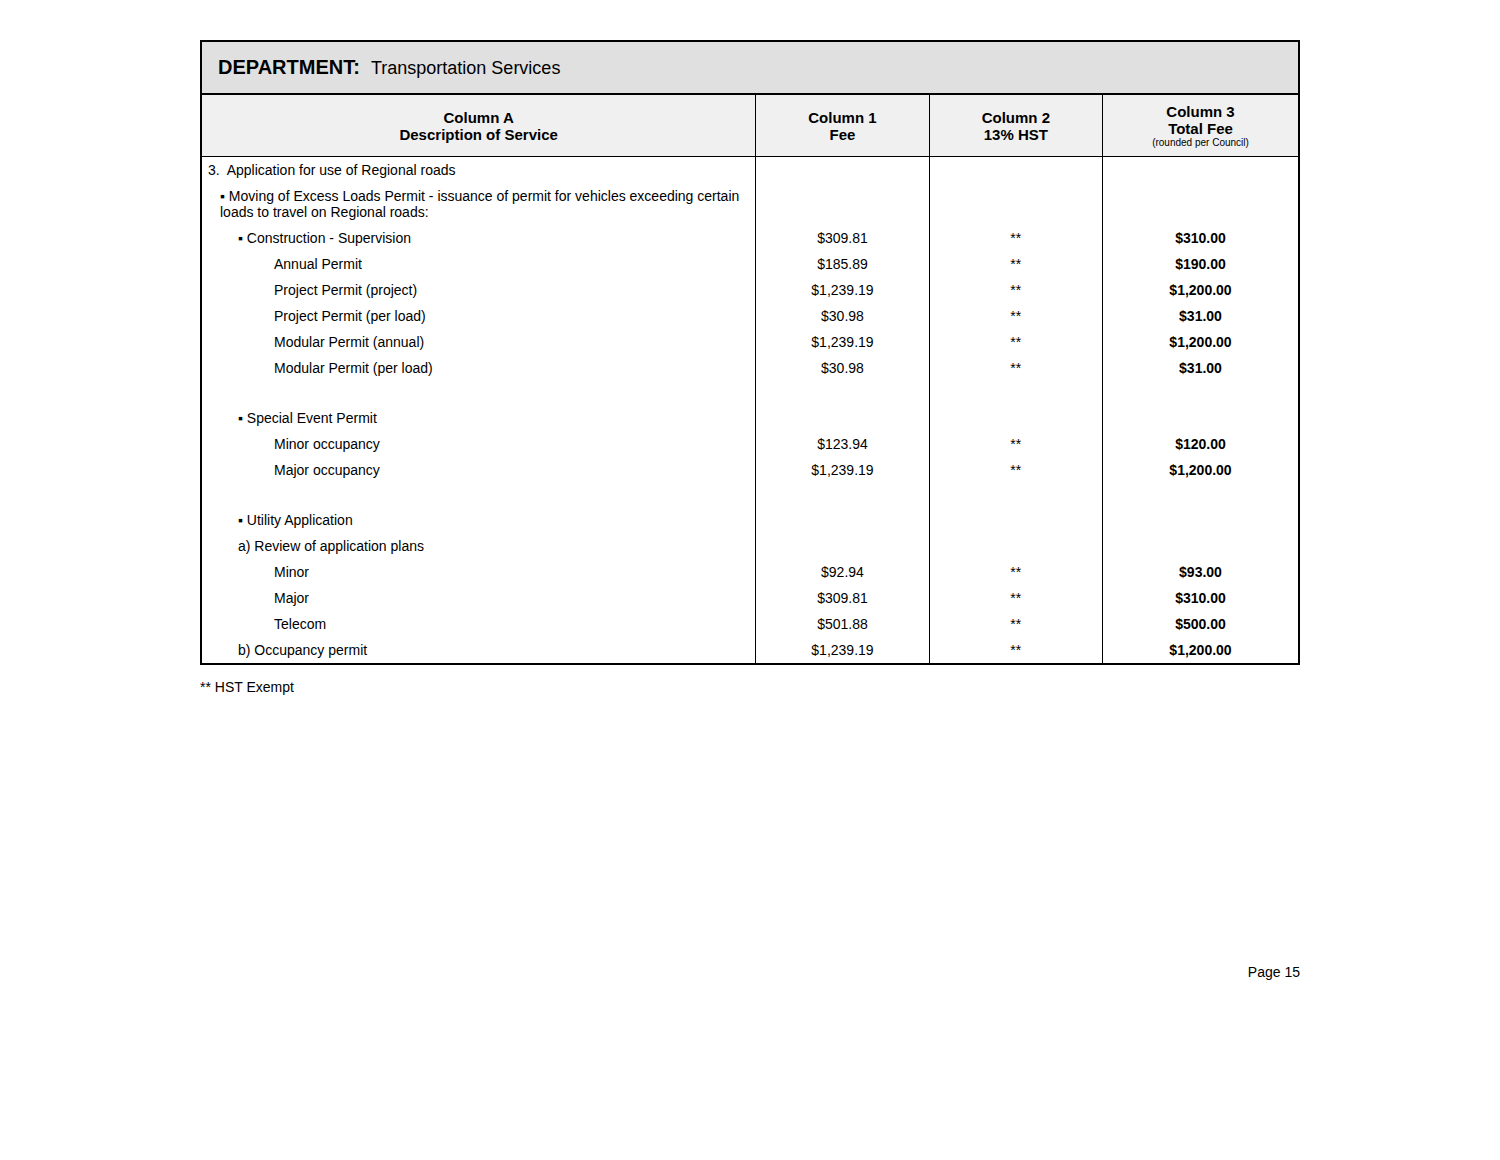DEPARTMENT: Transportation Services
| Column A Description of Service | Column 1 Fee | Column 2 13% HST | Column 3 Total Fee (rounded per Council) |
| --- | --- | --- | --- |
| 3. Application for use of Regional roads | | | |
| ▪ Moving of Excess Loads Permit - issuance of permit for vehicles exceeding certain loads to travel on Regional roads: | | | |
| ▪ Construction - Supervision | $309.81 | ** | $310.00 |
| Annual Permit | $185.89 | ** | $190.00 |
| Project Permit (project) | $1,239.19 | ** | $1,200.00 |
| Project Permit (per load) | $30.98 | ** | $31.00 |
| Modular Permit (annual) | $1,239.19 | ** | $1,200.00 |
| Modular Permit (per load) | $30.98 | ** | $31.00 |
| ▪ Special Event Permit | | | |
| Minor occupancy | $123.94 | ** | $120.00 |
| Major occupancy | $1,239.19 | ** | $1,200.00 |
| ▪ Utility Application | | | |
| a) Review of application plans | | | |
| Minor | $92.94 | ** | $93.00 |
| Major | $309.81 | ** | $310.00 |
| Telecom | $501.88 | ** | $500.00 |
| b) Occupancy permit | $1,239.19 | ** | $1,200.00 |
** HST Exempt
Page 15